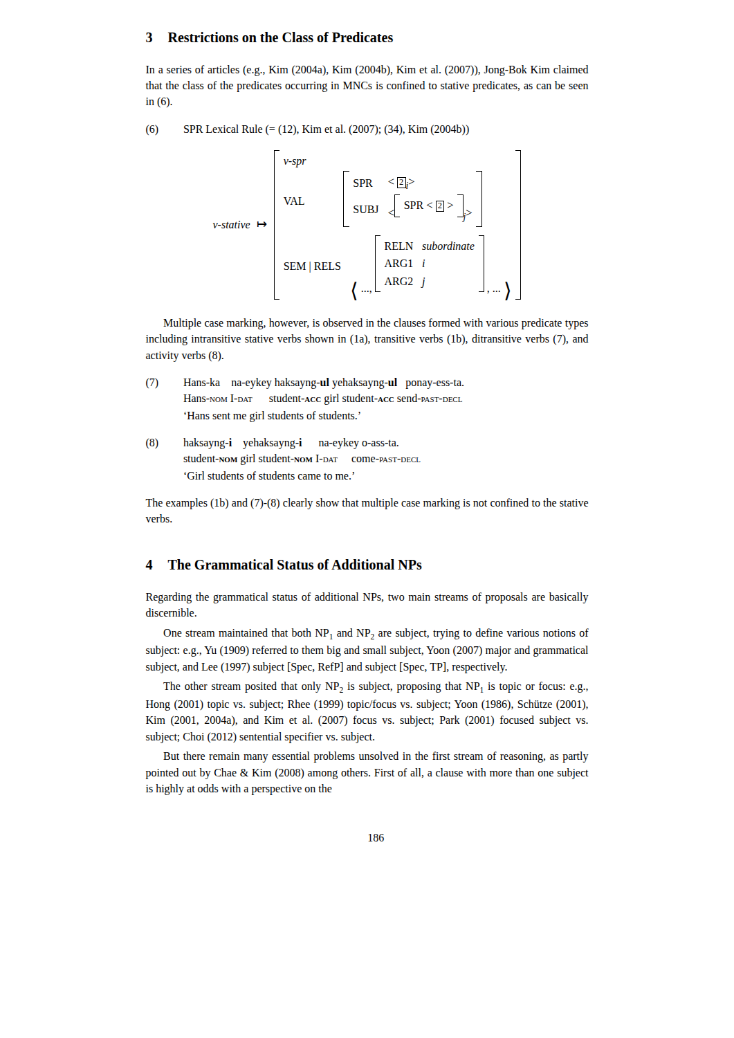3 Restrictions on the Class of Predicates
In a series of articles (e.g., Kim (2004a), Kim (2004b), Kim et al. (2007)), Jong-Bok Kim claimed that the class of the predicates occurring in MNCs is confined to stative predicates, as can be seen in (6).
(6)
SPR Lexical Rule (= (12), Kim et al. (2007); (34), Kim (2004b))
v-stative ↦
v-spr
VAL
SPR < 2 i> SUBJ < SPR < 2 >j>
SEM | RELS ⟨ ...,
RELN subordinate ARG1 i ARG2 j
, ... ⟩
Multiple case marking, however, is observed in the clauses formed with various predicate types including intransitive stative verbs shown in (1a), transitive verbs (1b), ditransitive verbs (7), and activity verbs (8).
(7)
Hans-ka na-eykey haksayng-ul yehaksayng-ul ponay-ess-ta. Hans-nom I-dat student-acc girl student-acc send-past-decl ‘Hans sent me girl students of students.’
(8)
haksayng-i yehaksayng-i na-eykey o-ass-ta. student-nom girl student-nom I-dat come-past-decl ‘Girl students of students came to me.’
The examples (1b) and (7)-(8) clearly show that multiple case marking is not confined to the stative verbs.
4 The Grammatical Status of Additional NPs
Regarding the grammatical status of additional NPs, two main streams of proposals are basically discernible.
One stream maintained that both NP1 and NP2 are subject, trying to define various notions of subject: e.g., Yu (1909) referred to them big and small subject, Yoon (2007) major and grammatical subject, and Lee (1997) subject [Spec, RefP] and subject [Spec, TP], respectively.
The other stream posited that only NP2 is subject, proposing that NP1 is topic or focus: e.g., Hong (2001) topic vs. subject; Rhee (1999) topic/focus vs. subject; Yoon (1986), Schütze (2001), Kim (2001, 2004a), and Kim et al. (2007) focus vs. subject; Park (2001) focused subject vs. subject; Choi (2012) sentential specifier vs. subject.
But there remain many essential problems unsolved in the first stream of reasoning, as partly pointed out by Chae & Kim (2008) among others. First of all, a clause with more than one subject is highly at odds with a perspective on the
186